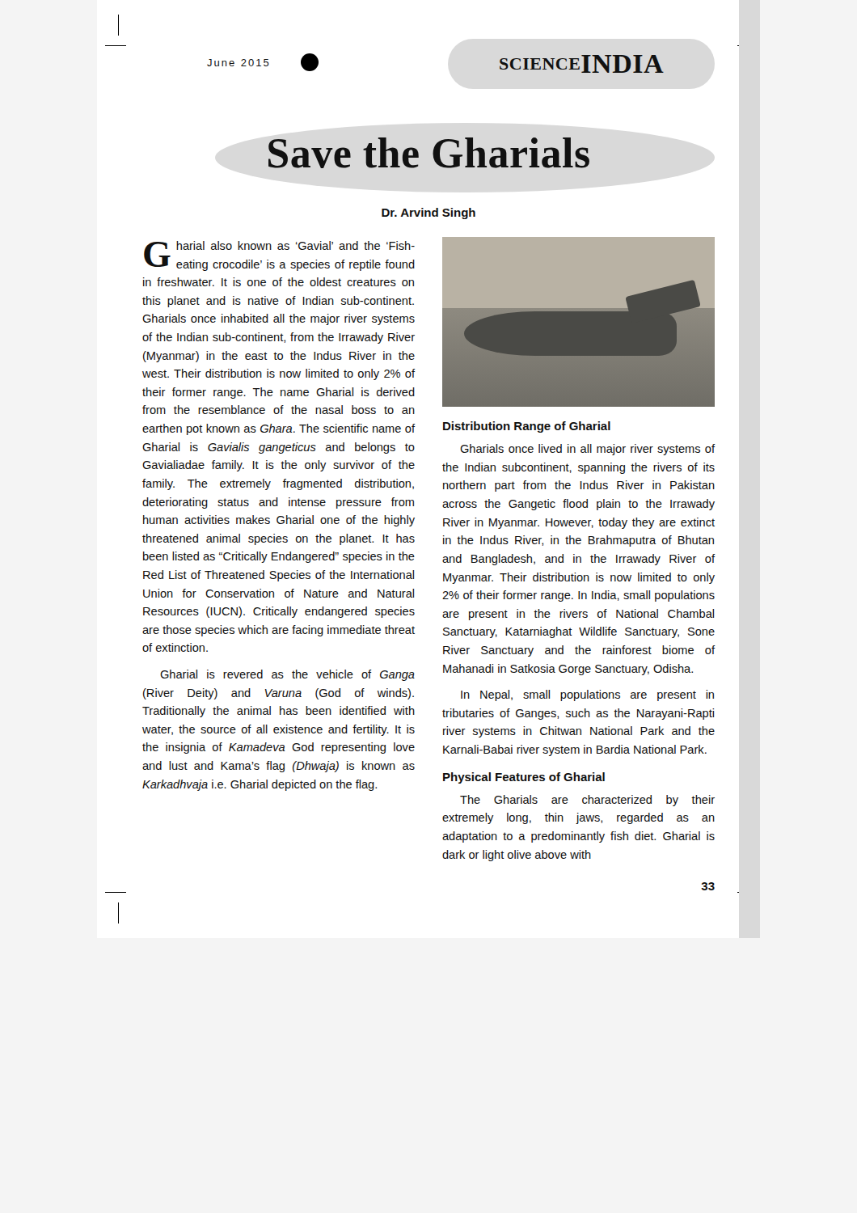June 2015
SCIENCE INDIA
Save the Gharials
Dr. Arvind Singh
Gharial also known as ‘Gavial’ and the ‘Fish-eating crocodile’ is a species of reptile found in freshwater. It is one of the oldest creatures on this planet and is native of Indian sub-continent. Gharials once inhabited all the major river systems of the Indian sub-continent, from the Irrawady River (Myanmar) in the east to the Indus River in the west. Their distribution is now limited to only 2% of their former range. The name Gharial is derived from the resemblance of the nasal boss to an earthen pot known as Ghara. The scientific name of Gharial is Gavialis gangeticus and belongs to Gavialiadae family. It is the only survivor of the family. The extremely fragmented distribution, deteriorating status and intense pressure from human activities makes Gharial one of the highly threatened animal species on the planet. It has been listed as “Critically Endangered” species in the Red List of Threatened Species of the International Union for Conservation of Nature and Natural Resources (IUCN). Critically endangered species are those species which are facing immediate threat of extinction.
Gharial is revered as the vehicle of Ganga (River Deity) and Varuna (God of winds). Traditionally the animal has been identified with water, the source of all existence and fertility. It is the insignia of Kamadeva God representing love and lust and Kama’s flag (Dhwaja) is known as Karkadhvaja i.e. Gharial depicted on the flag.
Distribution Range of Gharial
Gharials once lived in all major river systems of the Indian subcontinent, spanning the rivers of its northern part from the Indus River in Pakistan across the Gangetic flood plain to the Irrawady River in Myanmar. However, today they are extinct in the Indus River, in the Brahmaputra of Bhutan and Bangladesh, and in the Irrawady River of Myanmar. Their distribution is now limited to only 2% of their former range. In India, small populations are present in the rivers of National Chambal Sanctuary, Katarniaghat Wildlife Sanctuary, Sone River Sanctuary and the rainforest biome of Mahanadi in Satkosia Gorge Sanctuary, Odisha.
In Nepal, small populations are present in tributaries of Ganges, such as the Narayani-Rapti river systems in Chitwan National Park and the Karnali-Babai river system in Bardia National Park.
Physical Features of Gharial
The Gharials are characterized by their extremely long, thin jaws, regarded as an adaptation to a predominantly fish diet. Gharial is dark or light olive above with
33